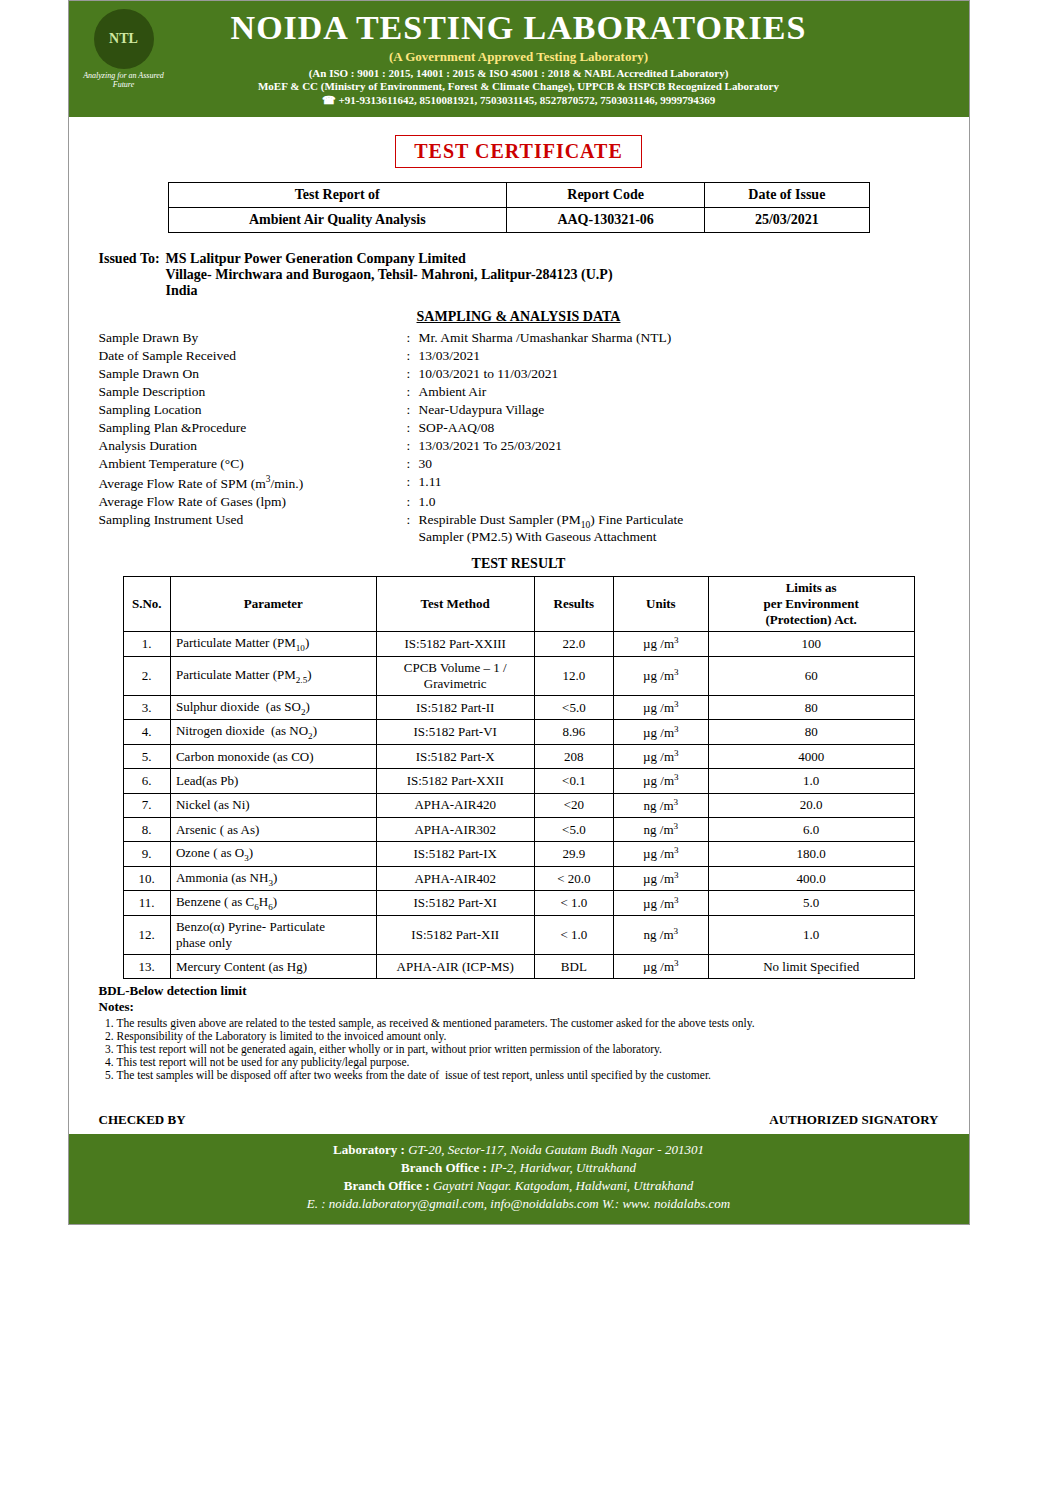NTL
Analyzing for an Assured
Future
NOIDA TESTING LABORATORIES
(A Government Approved Testing Laboratory)
(An ISO : 9001 : 2015, 14001 : 2015 & ISO 45001 : 2018 & NABL Accredited Laboratory)
MoEF & CC (Ministry of Environment, Forest & Climate Change), UPPCB & HSPCB Recognized Laboratory
☎ +91-9313611642, 8510081921, 7503031145, 8527870572, 7503031146, 9999794369
TEST CERTIFICATE
| Test Report of | Report Code | Date of Issue |
| --- | --- | --- |
| Ambient Air Quality Analysis | AAQ-130321-06 | 25/03/2021 |
| Issued To: | MS Lalitpur Power Generation Company Limited Village- Mirchwara and Burogaon, Tehsil- Mahroni, Lalitpur-284123 (U.P) India |
SAMPLING & ANALYSIS DATA
| Sample Drawn By | : | Mr. Amit Sharma /Umashankar Sharma (NTL) |
| Date of Sample Received | : | 13/03/2021 |
| Sample Drawn On | : | 10/03/2021 to 11/03/2021 |
| Sample Description | : | Ambient Air |
| Sampling Location | : | Near-Udaypura Village |
| Sampling Plan &Procedure | : | SOP-AAQ/08 |
| Analysis Duration | : | 13/03/2021 To 25/03/2021 |
| Ambient Temperature (°C) | : | 30 |
| Average Flow Rate of SPM (m 3 /min.) | : | 1.11 |
| Average Flow Rate of Gases (lpm) | : | 1.0 |
| Sampling Instrument Used | : | Respirable Dust Sampler (PM 10 ) Fine Particulate Sampler (PM2.5) With Gaseous Attachment |
TEST RESULT
| S.No. | Parameter | Test Method | Results | Units | Limits as per Environment (Protection) Act. |
| --- | --- | --- | --- | --- | --- |
| 1. | Particulate Matter (PM 10 ) | IS:5182 Part-XXIII | 22.0 | µg /m 3 | 100 |
| 2. | Particulate Matter (PM 2.5 ) | CPCB Volume – 1 / Gravimetric | 12.0 | µg /m 3 | 60 |
| 3. | Sulphur dioxide (as SO 2 ) | IS:5182 Part-II | <5.0 | µg /m 3 | 80 |
| 4. | Nitrogen dioxide (as NO 2 ) | IS:5182 Part-VI | 8.96 | µg /m 3 | 80 |
| 5. | Carbon monoxide (as CO) | IS:5182 Part-X | 208 | µg /m 3 | 4000 |
| 6. | Lead(as Pb) | IS:5182 Part-XXII | <0.1 | µg /m 3 | 1.0 |
| 7. | Nickel (as Ni) | APHA-AIR420 | <20 | ng /m 3 | 20.0 |
| 8. | Arsenic ( as As) | APHA-AIR302 | <5.0 | ng /m 3 | 6.0 |
| 9. | Ozone ( as O 3 ) | IS:5182 Part-IX | 29.9 | µg /m 3 | 180.0 |
| 10. | Ammonia (as NH 3 ) | APHA-AIR402 | < 20.0 | µg /m 3 | 400.0 |
| 11. | Benzene ( as C 6 H 6 ) | IS:5182 Part-XI | < 1.0 | µg /m 3 | 5.0 |
| 12. | Benzo(α) Pyrine- Particulate phase only | IS:5182 Part-XII | < 1.0 | ng /m 3 | 1.0 |
| 13. | Mercury Content (as Hg) | APHA-AIR (ICP-MS) | BDL | µg /m 3 | No limit Specified |
BDL-Below detection limit
Notes:
The results given above are related to the tested sample, as received & mentioned parameters. The customer asked for the above tests only.
Responsibility of the Laboratory is limited to the invoiced amount only.
This test report will not be generated again, either wholly or in part, without prior written permission of the laboratory.
This test report will not be used for any publicity/legal purpose.
The test samples will be disposed off after two weeks from the date of issue of test report, unless until specified by the customer.
CHECKED BY
AUTHORIZED SIGNATORY
Laboratory : GT-20, Sector-117, Noida Gautam Budh Nagar - 201301
Branch Office : IP-2, Haridwar, Uttrakhand
Branch Office : Gayatri Nagar. Katgodam, Haldwani, Uttrakhand
E. : noida.laboratory@gmail.com, info@noidalabs.com W.: www. noidalabs.com